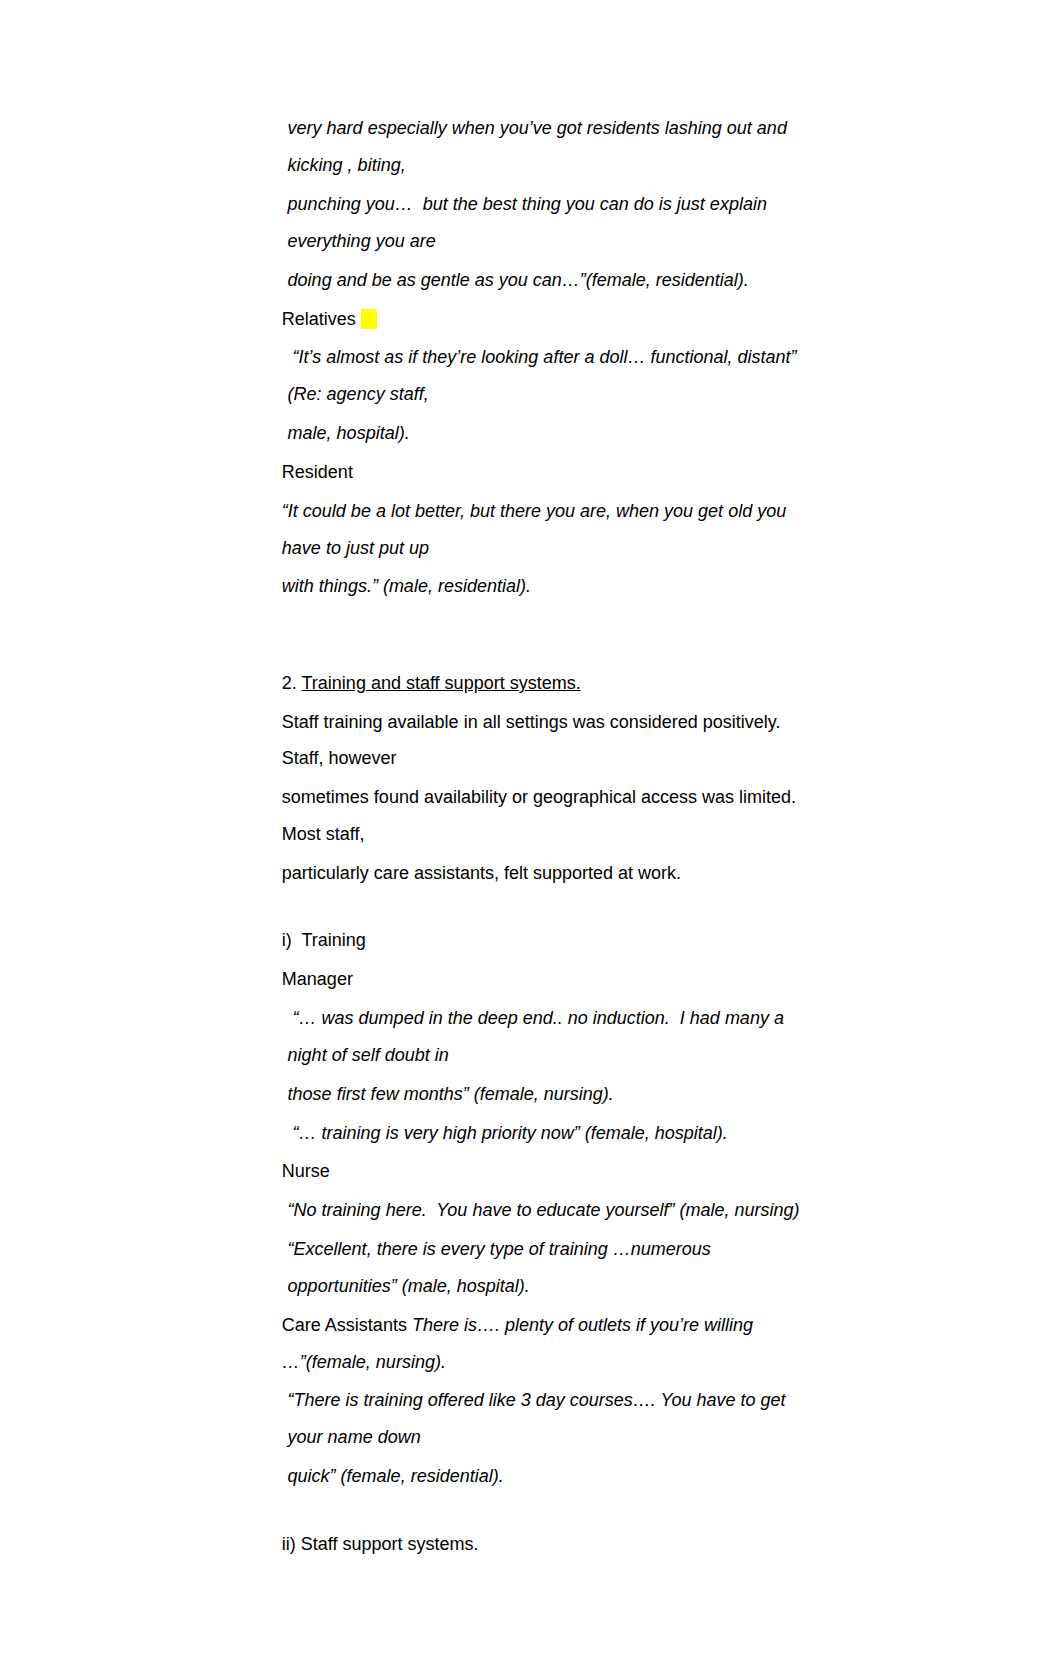very hard especially when you’ve got residents lashing out and kicking , biting,
punching you… but the best thing you can do is just explain everything you are
doing and be as gentle as you can…”(female, residential).
Relatives
“It’s almost as if they’re looking after a doll… functional, distant” (Re: agency staff,
male, hospital).
Resident
“It could be a lot better, but there you are, when you get old you have to just put up
with things.” (male, residential).
2. Training and staff support systems.
Staff training available in all settings was considered positively. Staff, however
sometimes found availability or geographical access was limited. Most staff,
particularly care assistants, felt supported at work.
i) Training
Manager
“… was dumped in the deep end.. no induction. I had many a night of self doubt in
those first few months” (female, nursing).
“… training is very high priority now” (female, hospital).
Nurse
“No training here. You have to educate yourself” (male, nursing)
“Excellent, there is every type of training …numerous opportunities” (male, hospital).
Care Assistants There is…. plenty of outlets if you’re willing …”(female, nursing).
“There is training offered like 3 day courses…. You have to get your name down
quick” (female, residential).
ii) Staff support systems.